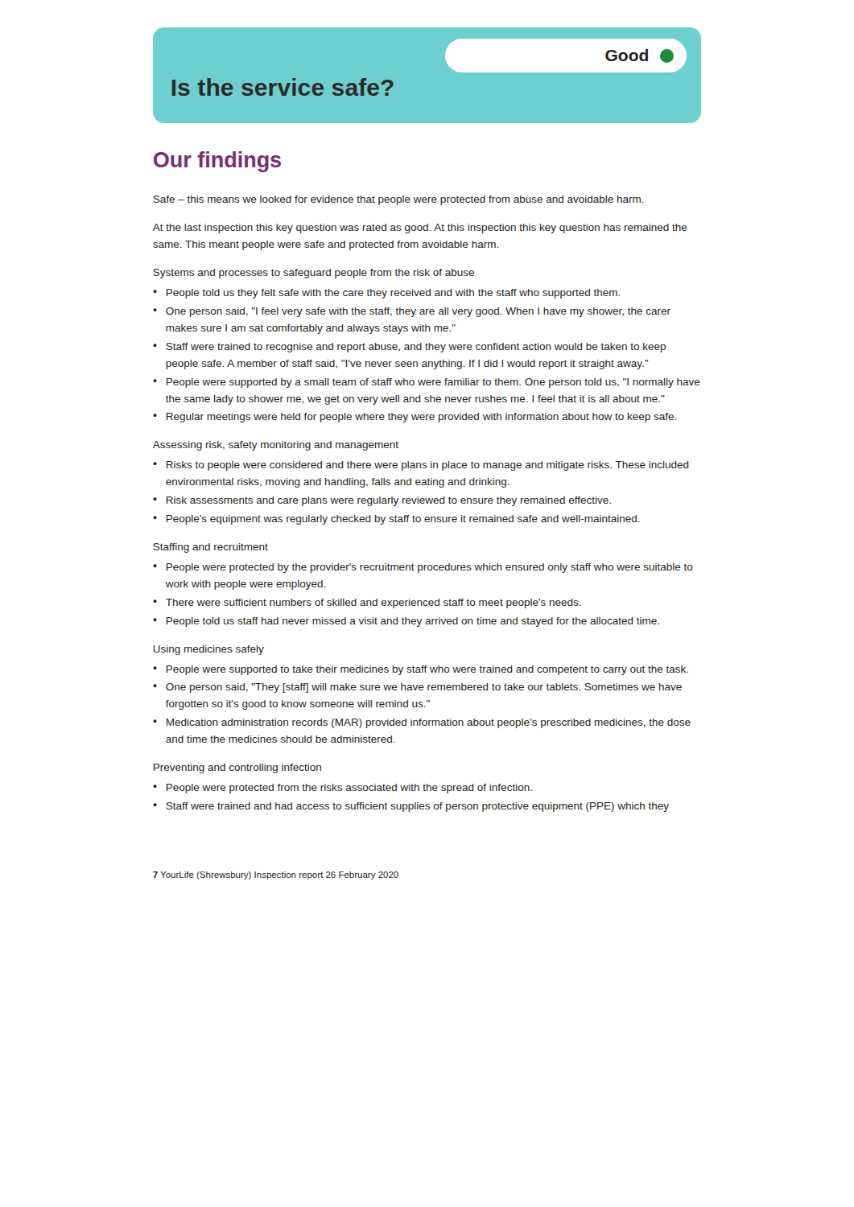Good
Is the service safe?
Our findings
Safe – this means we looked for evidence that people were protected from abuse and avoidable harm.
At the last inspection this key question was rated as good. At this inspection this key question has remained the same. This meant people were safe and protected from avoidable harm.
Systems and processes to safeguard people from the risk of abuse
People told us they felt safe with the care they received and with the staff who supported them.
One person said, "I feel very safe with the staff, they are all very good. When I have my shower, the carer makes sure I am sat comfortably and always stays with me."
Staff were trained to recognise and report abuse, and they were confident action would be taken to keep people safe. A member of staff said, "I've never seen anything. If I did I would report it straight away."
People were supported by a small team of staff who were familiar to them. One person told us, "I normally have the same lady to shower me, we get on very well and she never rushes me. I feel that it is all about me."
Regular meetings were held for people where they were provided with information about how to keep safe.
Assessing risk, safety monitoring and management
Risks to people were considered and there were plans in place to manage and mitigate risks. These included environmental risks, moving and handling, falls and eating and drinking.
Risk assessments and care plans were regularly reviewed to ensure they remained effective.
People's equipment was regularly checked by staff to ensure it remained safe and well-maintained.
Staffing and recruitment
People were protected by the provider's recruitment procedures which ensured only staff who were suitable to work with people were employed.
There were sufficient numbers of skilled and experienced staff to meet people's needs.
People told us staff had never missed a visit and they arrived on time and stayed for the allocated time.
Using medicines safely
People were supported to take their medicines by staff who were trained and competent to carry out the task.
One person said, "They [staff] will make sure we have remembered to take our tablets. Sometimes we have forgotten so it's good to know someone will remind us."
Medication administration records (MAR) provided information about people's prescribed medicines, the dose and time the medicines should be administered.
Preventing and controlling infection
People were protected from the risks associated with the spread of infection.
Staff were trained and had access to sufficient supplies of person protective equipment (PPE) which they
7 YourLife (Shrewsbury) Inspection report 26 February 2020